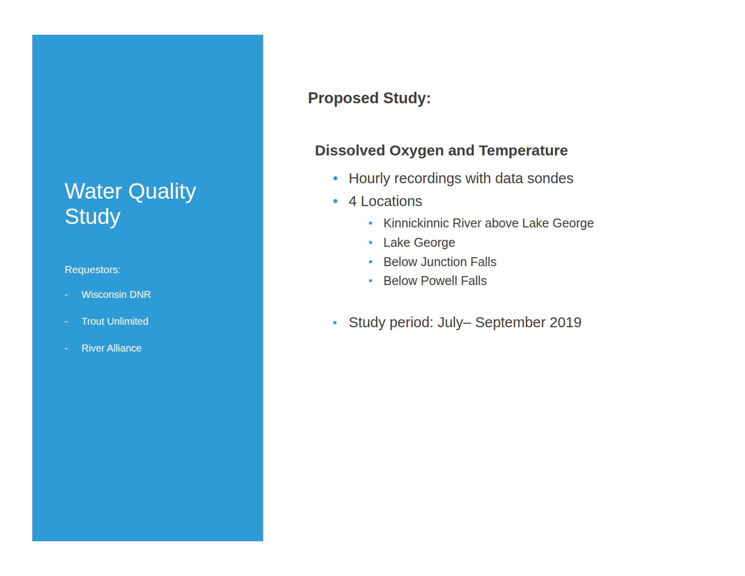Water Quality
Study
Requestors:
Wisconsin DNR
Trout Unlimited
River Alliance
Proposed Study:
Dissolved Oxygen and Temperature
Hourly recordings with data sondes
4 Locations
Kinnickinnic River above Lake George
Lake George
Below Junction Falls
Below Powell Falls
Study period: July– September 2019